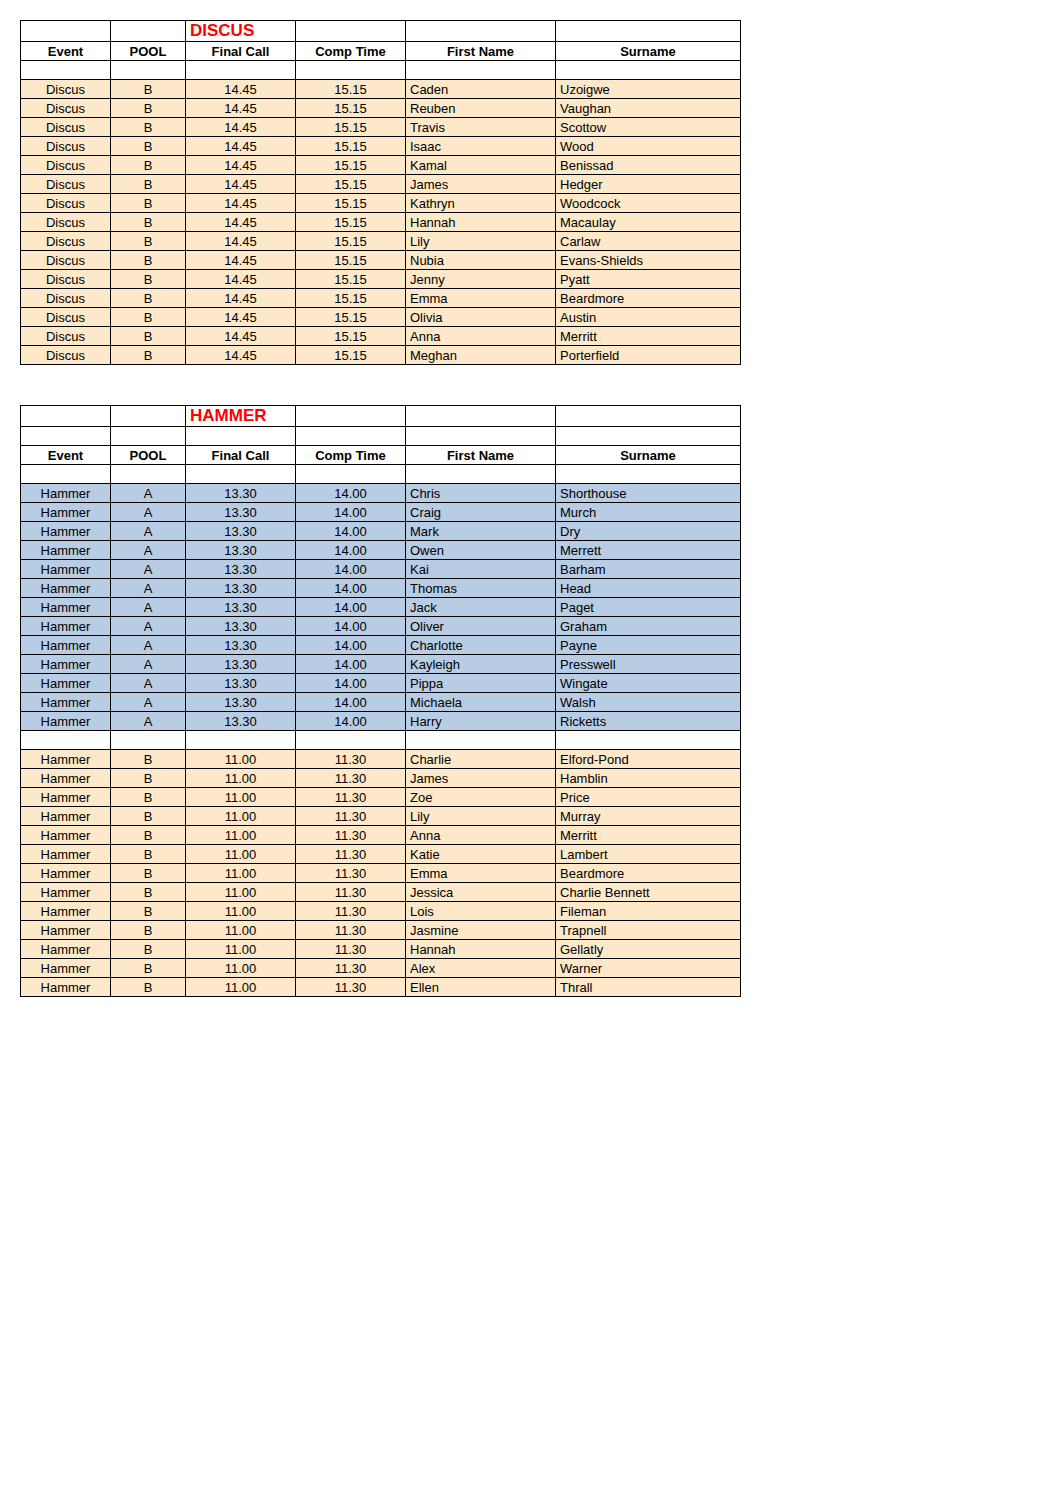| | | DISCUS | | | |
| Event | POOL | Final Call | Comp Time | First Name | Surname |
| Discus | B | 14.45 | 15.15 | Caden | Uzoigwe |
| Discus | B | 14.45 | 15.15 | Reuben | Vaughan |
| Discus | B | 14.45 | 15.15 | Travis | Scottow |
| Discus | B | 14.45 | 15.15 | Isaac | Wood |
| Discus | B | 14.45 | 15.15 | Kamal | Benissad |
| Discus | B | 14.45 | 15.15 | James | Hedger |
| Discus | B | 14.45 | 15.15 | Kathryn | Woodcock |
| Discus | B | 14.45 | 15.15 | Hannah | Macaulay |
| Discus | B | 14.45 | 15.15 | Lily | Carlaw |
| Discus | B | 14.45 | 15.15 | Nubia | Evans-Shields |
| Discus | B | 14.45 | 15.15 | Jenny | Pyatt |
| Discus | B | 14.45 | 15.15 | Emma | Beardmore |
| Discus | B | 14.45 | 15.15 | Olivia | Austin |
| Discus | B | 14.45 | 15.15 | Anna | Merritt |
| Discus | B | 14.45 | 15.15 | Meghan | Porterfield |
| | | HAMMER | | | |
| Event | POOL | Final Call | Comp Time | First Name | Surname |
| Hammer | A | 13.30 | 14.00 | Chris | Shorthouse |
| Hammer | A | 13.30 | 14.00 | Craig | Murch |
| Hammer | A | 13.30 | 14.00 | Mark | Dry |
| Hammer | A | 13.30 | 14.00 | Owen | Merrett |
| Hammer | A | 13.30 | 14.00 | Kai | Barham |
| Hammer | A | 13.30 | 14.00 | Thomas | Head |
| Hammer | A | 13.30 | 14.00 | Jack | Paget |
| Hammer | A | 13.30 | 14.00 | Oliver | Graham |
| Hammer | A | 13.30 | 14.00 | Charlotte | Payne |
| Hammer | A | 13.30 | 14.00 | Kayleigh | Presswell |
| Hammer | A | 13.30 | 14.00 | Pippa | Wingate |
| Hammer | A | 13.30 | 14.00 | Michaela | Walsh |
| Hammer | A | 13.30 | 14.00 | Harry | Ricketts |
| Hammer | B | 11.00 | 11.30 | Charlie | Elford-Pond |
| Hammer | B | 11.00 | 11.30 | James | Hamblin |
| Hammer | B | 11.00 | 11.30 | Zoe | Price |
| Hammer | B | 11.00 | 11.30 | Lily | Murray |
| Hammer | B | 11.00 | 11.30 | Anna | Merritt |
| Hammer | B | 11.00 | 11.30 | Katie | Lambert |
| Hammer | B | 11.00 | 11.30 | Emma | Beardmore |
| Hammer | B | 11.00 | 11.30 | Jessica | Charlie Bennett |
| Hammer | B | 11.00 | 11.30 | Lois | Fileman |
| Hammer | B | 11.00 | 11.30 | Jasmine | Trapnell |
| Hammer | B | 11.00 | 11.30 | Hannah | Gellatly |
| Hammer | B | 11.00 | 11.30 | Alex | Warner |
| Hammer | B | 11.00 | 11.30 | Ellen | Thrall |